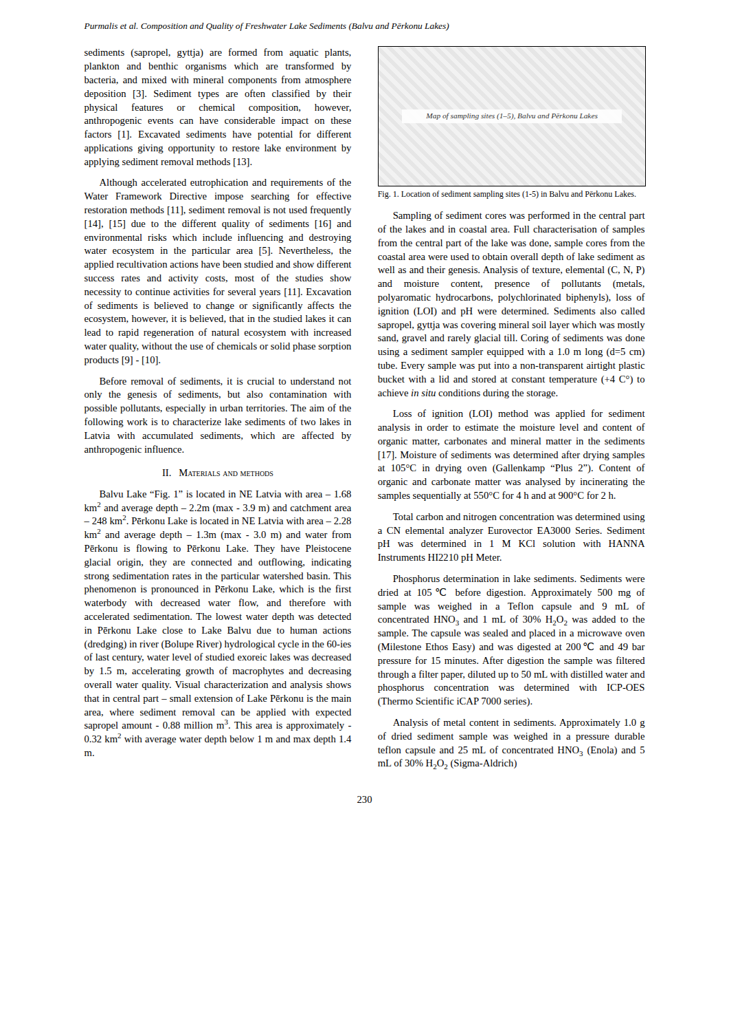Purmalis et al. Composition and Quality of Freshwater Lake Sediments (Balvu and Pērkonu Lakes)
sediments (sapropel, gyttja) are formed from aquatic plants, plankton and benthic organisms which are transformed by bacteria, and mixed with mineral components from atmosphere deposition [3]. Sediment types are often classified by their physical features or chemical composition, however, anthropogenic events can have considerable impact on these factors [1]. Excavated sediments have potential for different applications giving opportunity to restore lake environment by applying sediment removal methods [13].
Although accelerated eutrophication and requirements of the Water Framework Directive impose searching for effective restoration methods [11], sediment removal is not used frequently [14], [15] due to the different quality of sediments [16] and environmental risks which include influencing and destroying water ecosystem in the particular area [5]. Nevertheless, the applied recultivation actions have been studied and show different success rates and activity costs, most of the studies show necessity to continue activities for several years [11]. Excavation of sediments is believed to change or significantly affects the ecosystem, however, it is believed, that in the studied lakes it can lead to rapid regeneration of natural ecosystem with increased water quality, without the use of chemicals or solid phase sorption products [9] - [10].
Before removal of sediments, it is crucial to understand not only the genesis of sediments, but also contamination with possible pollutants, especially in urban territories. The aim of the following work is to characterize lake sediments of two lakes in Latvia with accumulated sediments, which are affected by anthropogenic influence.
II. Materials and methods
Balvu Lake “Fig. 1” is located in NE Latvia with area – 1.68 km2 and average depth – 2.2m (max - 3.9 m) and catchment area – 248 km2. Pērkonu Lake is located in NE Latvia with area – 2.28 km2 and average depth – 1.3m (max - 3.0 m) and water from Pērkonu is flowing to Pērkonu Lake. They have Pleistocene glacial origin, they are connected and outflowing, indicating strong sedimentation rates in the particular watershed basin. This phenomenon is pronounced in Pērkonu Lake, which is the first waterbody with decreased water flow, and therefore with accelerated sedimentation. The lowest water depth was detected in Pērkonu Lake close to Lake Balvu due to human actions (dredging) in river (Bolupe River) hydrological cycle in the 60-ies of last century, water level of studied exoreic lakes was decreased by 1.5 m, accelerating growth of macrophytes and decreasing overall water quality. Visual characterization and analysis shows that in central part – small extension of Lake Pērkonu is the main area, where sediment removal can be applied with expected sapropel amount - 0.88 million m3. This area is approximately - 0.32 km2 with average water depth below 1 m and max depth 1.4 m.
Fig. 1. Location of sediment sampling sites (1-5) in Balvu and Pērkonu Lakes.
Sampling of sediment cores was performed in the central part of the lakes and in coastal area. Full characterisation of samples from the central part of the lake was done, sample cores from the coastal area were used to obtain overall depth of lake sediment as well as and their genesis. Analysis of texture, elemental (C, N, P) and moisture content, presence of pollutants (metals, polyaromatic hydrocarbons, polychlorinated biphenyls), loss of ignition (LOI) and pH were determined. Sediments also called sapropel, gyttja was covering mineral soil layer which was mostly sand, gravel and rarely glacial till. Coring of sediments was done using a sediment sampler equipped with a 1.0 m long (d=5 cm) tube. Every sample was put into a non-transparent airtight plastic bucket with a lid and stored at constant temperature (+4 C°) to achieve in situ conditions during the storage.
Loss of ignition (LOI) method was applied for sediment analysis in order to estimate the moisture level and content of organic matter, carbonates and mineral matter in the sediments [17]. Moisture of sediments was determined after drying samples at 105°C in drying oven (Gallenkamp “Plus 2”). Content of organic and carbonate matter was analysed by incinerating the samples sequentially at 550°C for 4 h and at 900°C for 2 h.
Total carbon and nitrogen concentration was determined using a CN elemental analyzer Eurovector EA3000 Series. Sediment pH was determined in 1 M KCl solution with HANNA Instruments HI2210 pH Meter.
Phosphorus determination in lake sediments. Sediments were dried at 105℃ before digestion. Approximately 500 mg of sample was weighed in a Teflon capsule and 9 mL of concentrated HNO3 and 1 mL of 30% H2O2 was added to the sample. The capsule was sealed and placed in a microwave oven (Milestone Ethos Easy) and was digested at 200℃ and 49 bar pressure for 15 minutes. After digestion the sample was filtered through a filter paper, diluted up to 50 mL with distilled water and phosphorus concentration was determined with ICP-OES (Thermo Scientific iCAP 7000 series).
Analysis of metal content in sediments. Approximately 1.0 g of dried sediment sample was weighed in a pressure durable teflon capsule and 25 mL of concentrated HNO3 (Enola) and 5 mL of 30% H2O2 (Sigma-Aldrich)
230